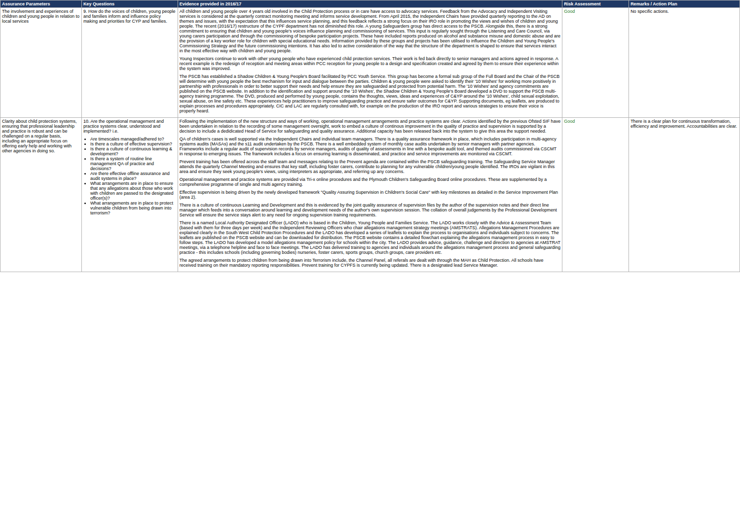| Assurance Parameters | Key Questions | Evidence provided in 2016/17 | Risk Assessment | Remarks / Action Plan |
| --- | --- | --- | --- | --- |
| The involvement and experiences of children and young people in relation to local services | 9. How do the voices of children, young people and families inform and influence policy making and priorities for CYP and families. | All children and young people over 4 years old involved in the Child Protection process or in care have access to advocacy services. Feedback from the Advocacy and Independent Visiting services is considered at the quarterly contract monitoring meeting and informs service development. From April 2015, the Independent Chairs have provided quarterly reporting to the AD on themes and issues, with the expectation that this influences service planning, and this feedback reflects a strong focus on their IRO role in promoting the views and wishes of children and young people. The recent (2016/17) restructure of the CYPF department has not diminished this role. A young Safeguarders group has direct access to the PSCB. Alongside this, there is a strong commitment to ensuring that children and young people's voices influence planning and commissioning of services. This input is regularly sought through the Listening and Care Council, via young carers participation and through the commissioning of bespoke participation projects. These have included reports produced on alcohol and substance misuse and domestic abuse and are the provision of a key worker role for children with special educational needs. Information provided by these groups and projects has been utilised to influence the Children and Young People's Commissioning Strategy and the future commissioning intentions. It has also led to active consideration of the way that the structure of the department is shaped to ensure that services interact in the most effective way with children and young people. Young Inspectors continue to work with other young people who have experienced child protection services. Their work is fed back directly to senior managers and actions agreed in response. A recent example is the redesign of reception and meeting areas within PCC reception for young people to a design and specification created and agreed by them to ensure their experience within the system was improved. The PSCB has established a Shadow Children & Young People's Board facilitated by PCC Youth Service. This group has become a formal sub group of the Full Board and the Chair of the PSCB will determine with young people the best mechanism for input and dialogue between the parties. Children & young people were asked to identify their '10 Wishes' for working more positively in partnership with professionals in order to better support their needs and help ensure they are safeguarded and protected from potential harm. The '10 Wishes' and agency commitments are published on the PSCB website. In addition to the identification and support around the '10 Wishes', the Shadow Children & Young People's Board developed a DVD to support the PSCB multi-agency training programme. The DVD, produced and performed by young people, contains the thoughts, views, ideas and experiences of C&YP around the '10 Wishes', child sexual exploitation, sexual abuse, on line safety etc. These experiences help practitioners to improve safeguarding practice and ensure safer outcomes for C&YP. Supporting documents, eg leaflets, are produced to explain processes and procedures appropriately. CIC and LAC are regularly consulted with, for example on the production of the IRO report and various strategies to ensure their voice is properly heard. | Good | No specific actions. |
| Clarity about child protection systems, ensuring that professional leadership and practice is robust and can be challenged on a regular basis, including an appropriate focus on offering early help and working with other agencies in doing so. | 10. Are the operational management and practice systems clear, understood and implemented? i.e. Are timescales managed/adhered to? Is there a culture of effective supervision? Is there a culture of continuous learning & development? Is there a system of routine line management QA of practice and decisions? Are there effective offline assurance and audit systems in place? What arrangements are in place to ensure that any allegations about those who work with children are passed to the designated officer(s)? What arrangements are in place to protect vulnerable children from being drawn into terrorism? | Following the implementation of the new structure and ways of working, operational management arrangements and practice systems are clear. Actions identified by the previous Ofsted SIF have been undertaken in relation to the recording of some management oversight, work to embed a culture of continous improvement in the quality of practice and supervision is supported by a decision to include a dedidicated Head of Service for safeguarding and quality assurance. Additional capacity has been released back into the system to give this area the support needed. QA of children's cases is well supported via the Independent Chairs and individual team managers. There is a quality assurance framework in place, which includes participation in multi-agency systems audits (MASAs) and the s11 audit undertaken by the PSCB. There is a well embedded system of monthly case audits undertaken by senior managers with partner agencies. Frameworks include a regular audit of supervision records by service managers, audits of quality of assessments in line with a bespoke audit tool, and themed audits commissioned via CSCMT in response to emerging issues. The framework includes a focus on ensuring learning is disseminated, and practice and service improvements are monitored via CSCMT. Prevent training has been offered across the staff team and messages relating to the Prevent agenda are contained within the PSCB safeguarding training. The Safeguarding Service Manager attends the quarterly Channel Meeting and ensures that key staff, including foster carers, contribute to planning for any vulnerable children/young people identified. The IROs are vigilant in this area and ensure they seek young people's views, using interpreters as appropriate, and referring up any concerns. Operational management and practice systems are provided via Tri-x online procedures and the Plymouth Children's Safeguarding Board online procedures. These are supplemented by a comprehensive programme of single and multi agency training. Effective supervision is being driven by the newly developed framework "Quality Assuring Supervision in Children's Social Care" with key milestones as detailed in the Service Improvement Plan (area 2). There is a culture of continuous Learning and Development and this is evidenced by the joint quality assurance of supervision files by the author of the supervision notes and their direct line manager which feeds into a conversation around learning and development needs of the author's own supervision session. The collation of overall judgements by the Professional Development Service will ensure the service stays alert to any need for ongoing supervision training requirements. There is a named Local Authority Designated Officer (LADO) who is based in the Children, Young People and Families Service. The LADO works closely with the Advice & Assessment Team (based with them for three days per week) and the Independent Reviewing Officers who chair allegations management strategy meetings (AMSTRATS). Allegations Management Procedures are explained clearly in the South West Child Protection Procedures and the LADO has developed a series of leaflets to explain the process to organisations and individuals subject to concerns. The leaflets are published on the PSCB website and can be downloaded for distribution. The PSCB website contains a detailed flowchart explaining the allegations management process in easy to follow steps. The LADO has developed a model allegations management policy for schools within the city. The LADO provides advice, guidance, challenge and direction to agencies at AMSTRAT meetings, via a telephone helpline and face to face meetings. The LADO has delivered training to agencies and individuals around the allegations management process and general safeguarding practice - this includes schools (including governing bodies) nurseries, foster carers, sports groups, church groups, care providers etc . The agreed arrangements to protect children from being drawn into Terrorism include, the Channel Panel, all referals are dealt with through the MAH as Child Protection. All schools have received training on their mandatory reporting responsibilities. Prevent training for CYPFS is currently being updated. There is a designated lead Service Manager. | Good | There is a clear plan for continuous transformation, efficiency and improvement. Accountabilities are clear. |